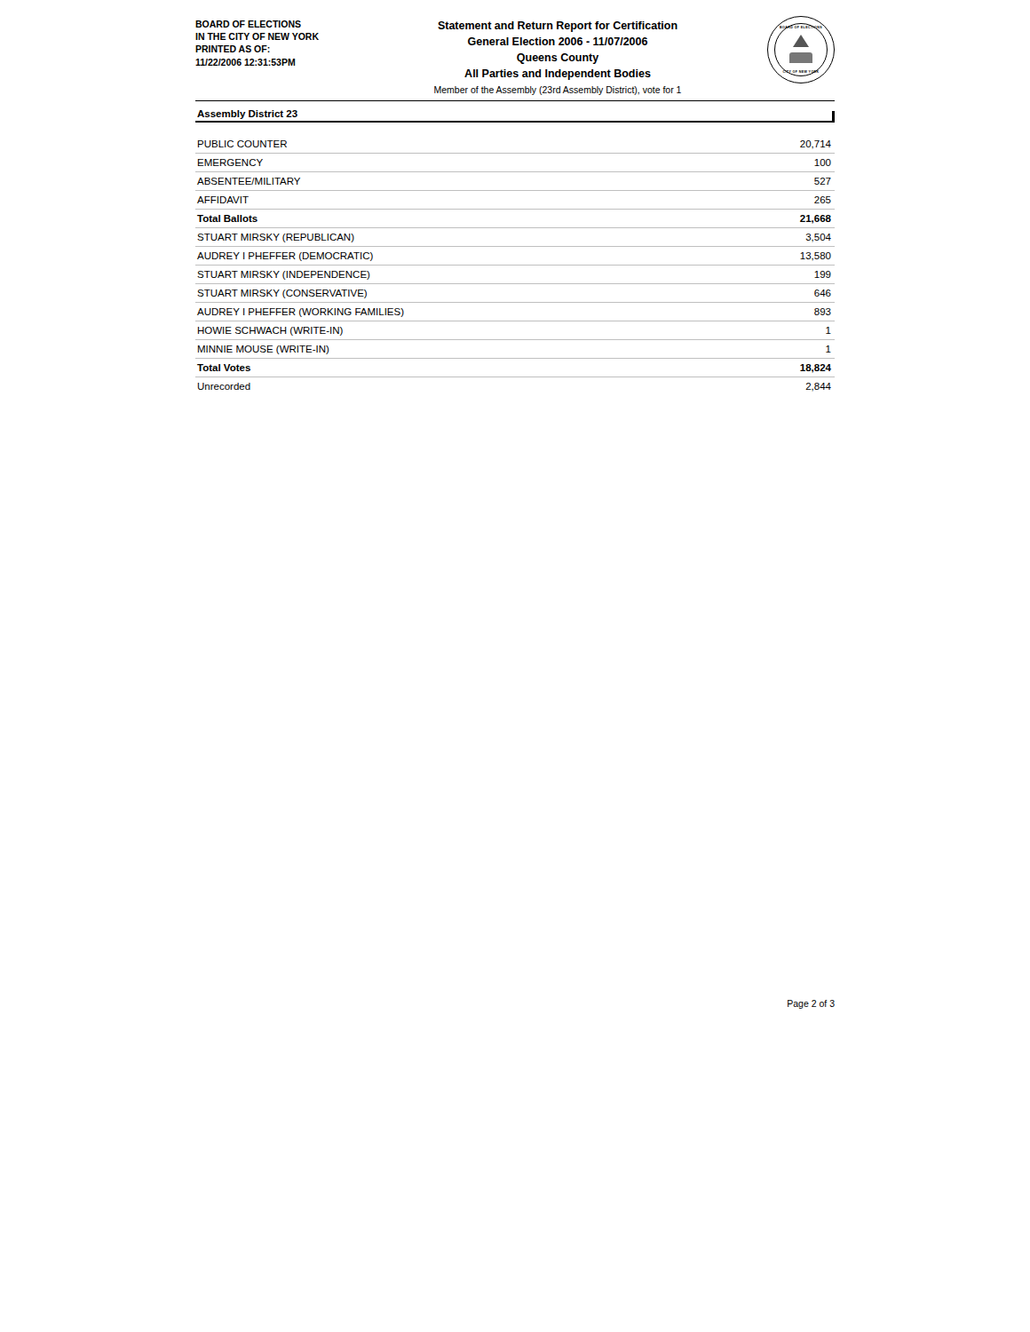BOARD OF ELECTIONS
IN THE CITY OF NEW YORK
PRINTED AS OF:
11/22/2006 12:31:53PM
Statement and Return Report for Certification
General Election 2006 - 11/07/2006
Queens County
All Parties and Independent Bodies
Member of the Assembly (23rd Assembly District), vote for 1
BOARD OF ELECTIONS
CITY OF NEW YORK
Assembly District 23
| PUBLIC COUNTER | 20,714 |
| EMERGENCY | 100 |
| ABSENTEE/MILITARY | 527 |
| AFFIDAVIT | 265 |
| Total Ballots | 21,668 |
| STUART MIRSKY (REPUBLICAN) | 3,504 |
| AUDREY I PHEFFER (DEMOCRATIC) | 13,580 |
| STUART MIRSKY (INDEPENDENCE) | 199 |
| STUART MIRSKY (CONSERVATIVE) | 646 |
| AUDREY I PHEFFER (WORKING FAMILIES) | 893 |
| HOWIE SCHWACH (WRITE-IN) | 1 |
| MINNIE MOUSE (WRITE-IN) | 1 |
| Total Votes | 18,824 |
| Unrecorded | 2,844 |
Page 2 of 3